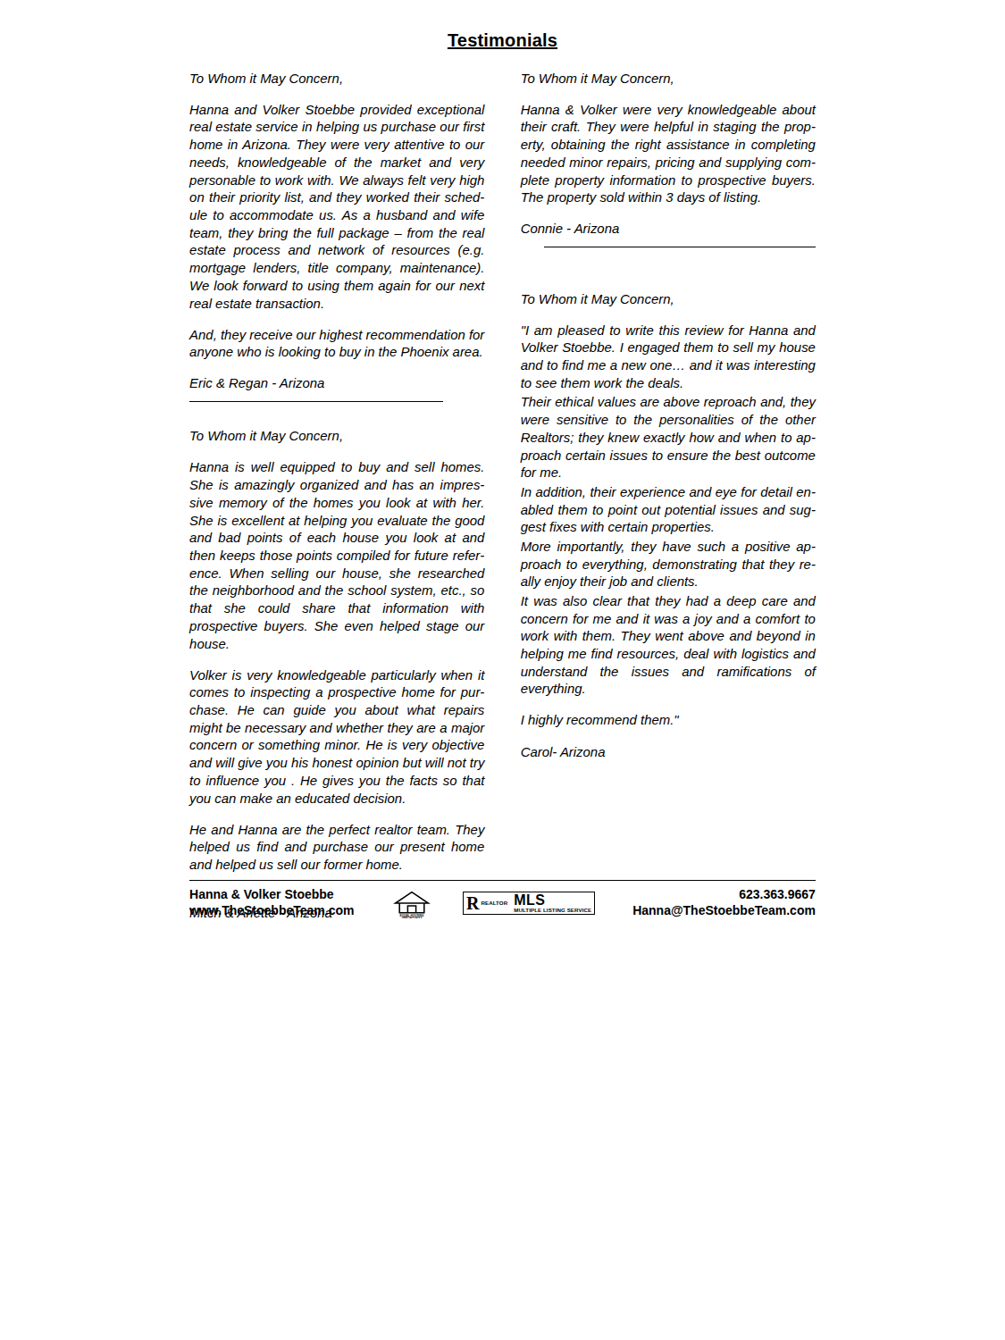Testimonials
To Whom it May Concern,
Hanna and Volker Stoebbe provided exceptional real estate service in helping us purchase our first home in Arizona. They were very attentive to our needs, knowledgeable of the market and very personable to work with. We always felt very high on their priority list, and they worked their schedule to accommodate us. As a husband and wife team, they bring the full package – from the real estate process and network of resources (e.g. mortgage lenders, title company, maintenance). We look forward to using them again for our next real estate transaction.
And, they receive our highest recommendation for anyone who is looking to buy in the Phoenix area.
Eric & Regan - Arizona
To Whom it May Concern,
Hanna is well equipped to buy and sell homes. She is amazingly organized and has an impressive memory of the homes you look at with her. She is excellent at helping you evaluate the good and bad points of each house you look at and then keeps those points compiled for future reference. When selling our house, she researched the neighborhood and the school system, etc., so that she could share that information with prospective buyers. She even helped stage our house.
Volker is very knowledgeable particularly when it comes to inspecting a prospective home for purchase. He can guide you about what repairs might be necessary and whether they are a major concern or something minor. He is very objective and will give you his honest opinion but will not try to influence you . He gives you the facts so that you can make an educated decision.
He and Hanna are the perfect realtor team. They helped us find and purchase our present home and helped us sell our former home.
Mitch & Arlette - Arizona
To Whom it May Concern,
Hanna & Volker were very knowledgeable about their craft. They were helpful in staging the property, obtaining the right assistance in completing needed minor repairs, pricing and supplying complete property information to prospective buyers. The property sold within 3 days of listing.
Connie - Arizona
To Whom it May Concern,
"I am pleased to write this review for Hanna and Volker Stoebbe. I engaged them to sell my house and to find me a new one… and it was interesting to see them work the deals.
Their ethical values are above reproach and, they were sensitive to the personalities of the other Realtors; they knew exactly how and when to approach certain issues to ensure the best outcome for me.
In addition, their experience and eye for detail enabled them to point out potential issues and suggest fixes with certain properties.
More importantly, they have such a positive approach to everything, demonstrating that they really enjoy their job and clients.
It was also clear that they had a deep care and concern for me and it was a joy and a comfort to work with them. They went above and beyond in helping me find resources, deal with logistics and understand the issues and ramifications of everything.
I highly recommend them."
Carol- Arizona
Hanna & Volker Stoebbe
www.TheStoebbeTeam.com
EQUAL HOUSING OPPORTUNITY
R
REALTOR
MLS MULTIPLE LISTING SERVICE
623.363.9667
Hanna@TheStoebbeTeam.com